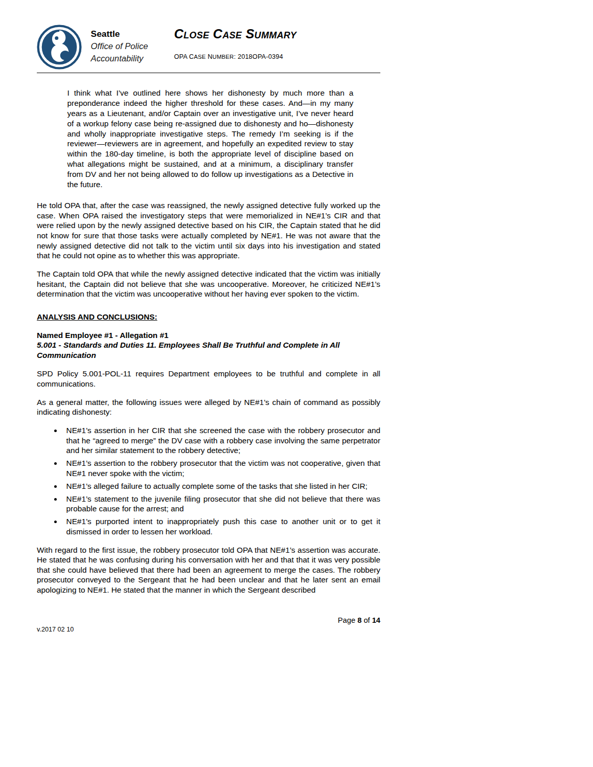Seattle
Office of Police
Accountability
Close Case Summary
OPA CASE NUMBER: 2018OPA-0394
I think what I’ve outlined here shows her dishonesty by much more than a preponderance indeed the higher threshold for these cases. And—in my many years as a Lieutenant, and/or Captain over an investigative unit, I’ve never heard of a workup felony case being re-assigned due to dishonesty and ho—dishonesty and wholly inappropriate investigative steps. The remedy I’m seeking is if the reviewer—reviewers are in agreement, and hopefully an expedited review to stay within the 180-day timeline, is both the appropriate level of discipline based on what allegations might be sustained, and at a minimum, a disciplinary transfer from DV and her not being allowed to do follow up investigations as a Detective in the future.
He told OPA that, after the case was reassigned, the newly assigned detective fully worked up the case. When OPA raised the investigatory steps that were memorialized in NE#1’s CIR and that were relied upon by the newly assigned detective based on his CIR, the Captain stated that he did not know for sure that those tasks were actually completed by NE#1. He was not aware that the newly assigned detective did not talk to the victim until six days into his investigation and stated that he could not opine as to whether this was appropriate.
The Captain told OPA that while the newly assigned detective indicated that the victim was initially hesitant, the Captain did not believe that she was uncooperative. Moreover, he criticized NE#1’s determination that the victim was uncooperative without her having ever spoken to the victim.
ANALYSIS AND CONCLUSIONS:
Named Employee #1 - Allegation #1
5.001 - Standards and Duties 11. Employees Shall Be Truthful and Complete in All Communication
SPD Policy 5.001-POL-11 requires Department employees to be truthful and complete in all communications.
As a general matter, the following issues were alleged by NE#1’s chain of command as possibly indicating dishonesty:
NE#1’s assertion in her CIR that she screened the case with the robbery prosecutor and that he “agreed to merge” the DV case with a robbery case involving the same perpetrator and her similar statement to the robbery detective;
NE#1’s assertion to the robbery prosecutor that the victim was not cooperative, given that NE#1 never spoke with the victim;
NE#1’s alleged failure to actually complete some of the tasks that she listed in her CIR;
NE#1’s statement to the juvenile filing prosecutor that she did not believe that there was probable cause for the arrest; and
NE#1’s purported intent to inappropriately push this case to another unit or to get it dismissed in order to lessen her workload.
With regard to the first issue, the robbery prosecutor told OPA that NE#1’s assertion was accurate. He stated that he was confusing during his conversation with her and that that it was very possible that she could have believed that there had been an agreement to merge the cases. The robbery prosecutor conveyed to the Sergeant that he had been unclear and that he later sent an email apologizing to NE#1. He stated that the manner in which the Sergeant described
Page 8 of 14
v.2017 02 10